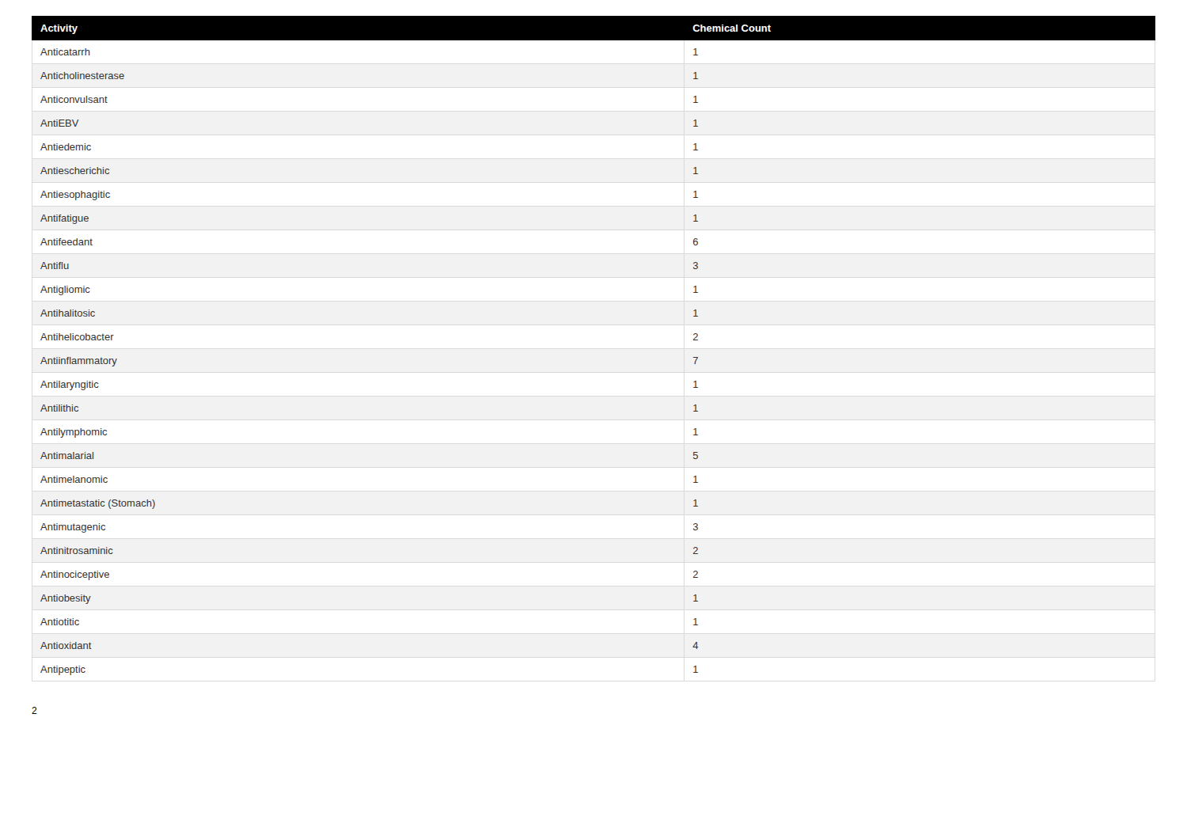| Activity | Chemical Count |
| --- | --- |
| Anticatarrh | 1 |
| Anticholinesterase | 1 |
| Anticonvulsant | 1 |
| AntiEBV | 1 |
| Antiedemic | 1 |
| Antiescherichic | 1 |
| Antiesophagitic | 1 |
| Antifatigue | 1 |
| Antifeedant | 6 |
| Antiflu | 3 |
| Antigliomic | 1 |
| Antihalitosic | 1 |
| Antihelicobacter | 2 |
| Antiinflammatory | 7 |
| Antilaryngitic | 1 |
| Antilithic | 1 |
| Antilymphomic | 1 |
| Antimalarial | 5 |
| Antimelanomic | 1 |
| Antimetastatic (Stomach) | 1 |
| Antimutagenic | 3 |
| Antinitrosaminic | 2 |
| Antinociceptive | 2 |
| Antiobesity | 1 |
| Antiotitic | 1 |
| Antioxidant | 4 |
| Antipeptic | 1 |
2